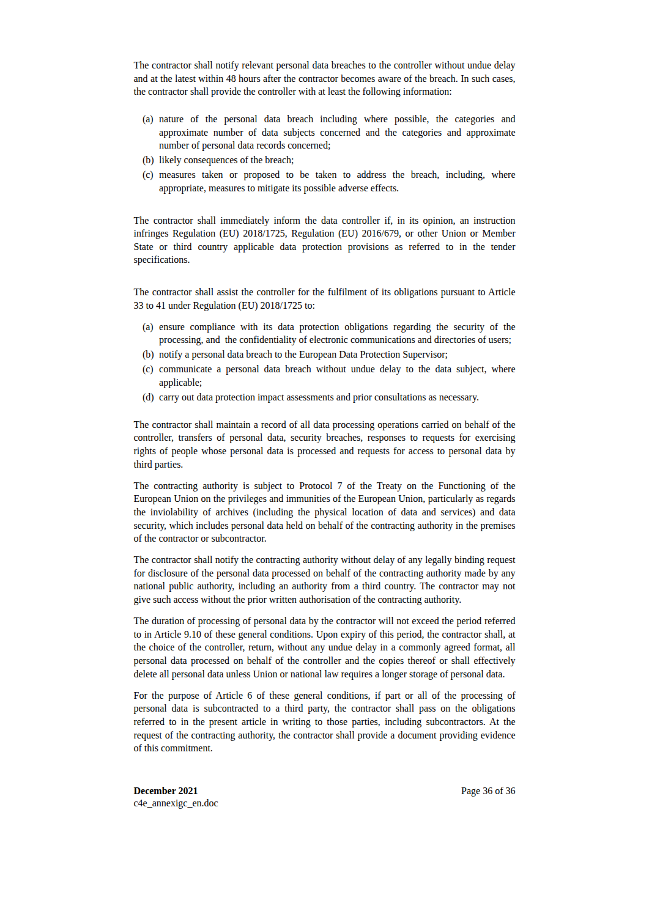The contractor shall notify relevant personal data breaches to the controller without undue delay and at the latest within 48 hours after the contractor becomes aware of the breach. In such cases, the contractor shall provide the controller with at least the following information:
nature of the personal data breach including where possible, the categories and approximate number of data subjects concerned and the categories and approximate number of personal data records concerned;
likely consequences of the breach;
measures taken or proposed to be taken to address the breach, including, where appropriate, measures to mitigate its possible adverse effects.
The contractor shall immediately inform the data controller if, in its opinion, an instruction infringes Regulation (EU) 2018/1725, Regulation (EU) 2016/679, or other Union or Member State or third country applicable data protection provisions as referred to in the tender specifications.
The contractor shall assist the controller for the fulfilment of its obligations pursuant to Article 33 to 41 under Regulation (EU) 2018/1725 to:
ensure compliance with its data protection obligations regarding the security of the processing, and the confidentiality of electronic communications and directories of users;
notify a personal data breach to the European Data Protection Supervisor;
communicate a personal data breach without undue delay to the data subject, where applicable;
carry out data protection impact assessments and prior consultations as necessary.
The contractor shall maintain a record of all data processing operations carried on behalf of the controller, transfers of personal data, security breaches, responses to requests for exercising rights of people whose personal data is processed and requests for access to personal data by third parties.
The contracting authority is subject to Protocol 7 of the Treaty on the Functioning of the European Union on the privileges and immunities of the European Union, particularly as regards the inviolability of archives (including the physical location of data and services) and data security, which includes personal data held on behalf of the contracting authority in the premises of the contractor or subcontractor.
The contractor shall notify the contracting authority without delay of any legally binding request for disclosure of the personal data processed on behalf of the contracting authority made by any national public authority, including an authority from a third country. The contractor may not give such access without the prior written authorisation of the contracting authority.
The duration of processing of personal data by the contractor will not exceed the period referred to in Article 9.10 of these general conditions. Upon expiry of this period, the contractor shall, at the choice of the controller, return, without any undue delay in a commonly agreed format, all personal data processed on behalf of the controller and the copies thereof or shall effectively delete all personal data unless Union or national law requires a longer storage of personal data.
For the purpose of Article 6 of these general conditions, if part or all of the processing of personal data is subcontracted to a third party, the contractor shall pass on the obligations referred to in the present article in writing to those parties, including subcontractors. At the request of the contracting authority, the contractor shall provide a document providing evidence of this commitment.
December 2021
c4e_annexigc_en.doc
Page 36 of 36